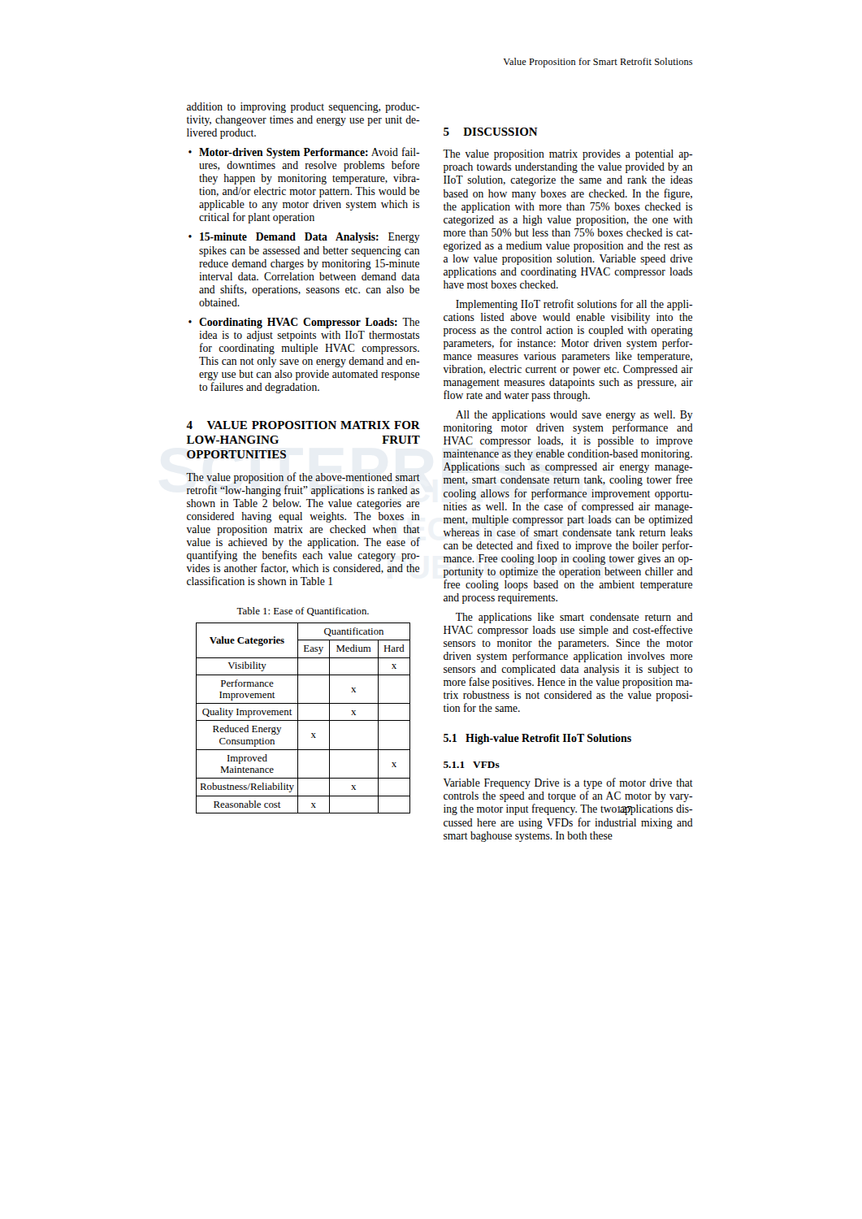SCITEPRESS
SCIENCE AND TECHNOLOGY PUBLICATIONS
Value Proposition for Smart Retrofit Solutions
addition to improving product sequencing, productivity, changeover times and energy use per unit delivered product.
Motor-driven System Performance: Avoid failures, downtimes and resolve problems before they happen by monitoring temperature, vibration, and/or electric motor pattern. This would be applicable to any motor driven system which is critical for plant operation
15-minute Demand Data Analysis: Energy spikes can be assessed and better sequencing can reduce demand charges by monitoring 15-minute interval data. Correlation between demand data and shifts, operations, seasons etc. can also be obtained.
Coordinating HVAC Compressor Loads: The idea is to adjust setpoints with IIoT thermostats for coordinating multiple HVAC compressors. This can not only save on energy demand and energy use but can also provide automated response to failures and degradation.
4 VALUE PROPOSITION MATRIX FOR LOW-HANGING FRUIT OPPORTUNITIES
The value proposition of the above-mentioned smart retrofit “low-hanging fruit” applications is ranked as shown in Table 2 below. The value categories are considered having equal weights. The boxes in value proposition matrix are checked when that value is achieved by the application. The ease of quantifying the benefits each value category provides is another factor, which is considered, and the classification is shown in Table 1
Table 1: Ease of Quantification.
| Value Categories | Quantification |
| --- | --- |
| Easy | Medium | Hard |
| Visibility | | | x |
| Performance Improvement | | x | |
| Quality Improvement | | x | |
| Reduced Energy Consumption | x | | |
| Improved Maintenance | | | x |
| Robustness/Reliability | | x | |
| Reasonable cost | x | | |
5 DISCUSSION
The value proposition matrix provides a potential approach towards understanding the value provided by an IIoT solution, categorize the same and rank the ideas based on how many boxes are checked. In the figure, the application with more than 75% boxes checked is categorized as a high value proposition, the one with more than 50% but less than 75% boxes checked is categorized as a medium value proposition and the rest as a low value proposition solution. Variable speed drive applications and coordinating HVAC compressor loads have most boxes checked.
Implementing IIoT retrofit solutions for all the applications listed above would enable visibility into the process as the control action is coupled with operating parameters, for instance: Motor driven system performance measures various parameters like temperature, vibration, electric current or power etc. Compressed air management measures datapoints such as pressure, air flow rate and water pass through.
All the applications would save energy as well. By monitoring motor driven system performance and HVAC compressor loads, it is possible to improve maintenance as they enable condition-based monitoring. Applications such as compressed air energy management, smart condensate return tank, cooling tower free cooling allows for performance improvement opportunities as well. In the case of compressed air management, multiple compressor part loads can be optimized whereas in case of smart condensate tank return leaks can be detected and fixed to improve the boiler performance. Free cooling loop in cooling tower gives an opportunity to optimize the operation between chiller and free cooling loops based on the ambient temperature and process requirements.
The applications like smart condensate return and HVAC compressor loads use simple and cost-effective sensors to monitor the parameters. Since the motor driven system performance application involves more sensors and complicated data analysis it is subject to more false positives. Hence in the value proposition matrix robustness is not considered as the value proposition for the same.
5.1 High-value Retrofit IIoT Solutions
5.1.1 VFDs
Variable Frequency Drive is a type of motor drive that controls the speed and torque of an AC motor by varying the motor input frequency. The two applications discussed here are using VFDs for industrial mixing and smart baghouse systems. In both these
127